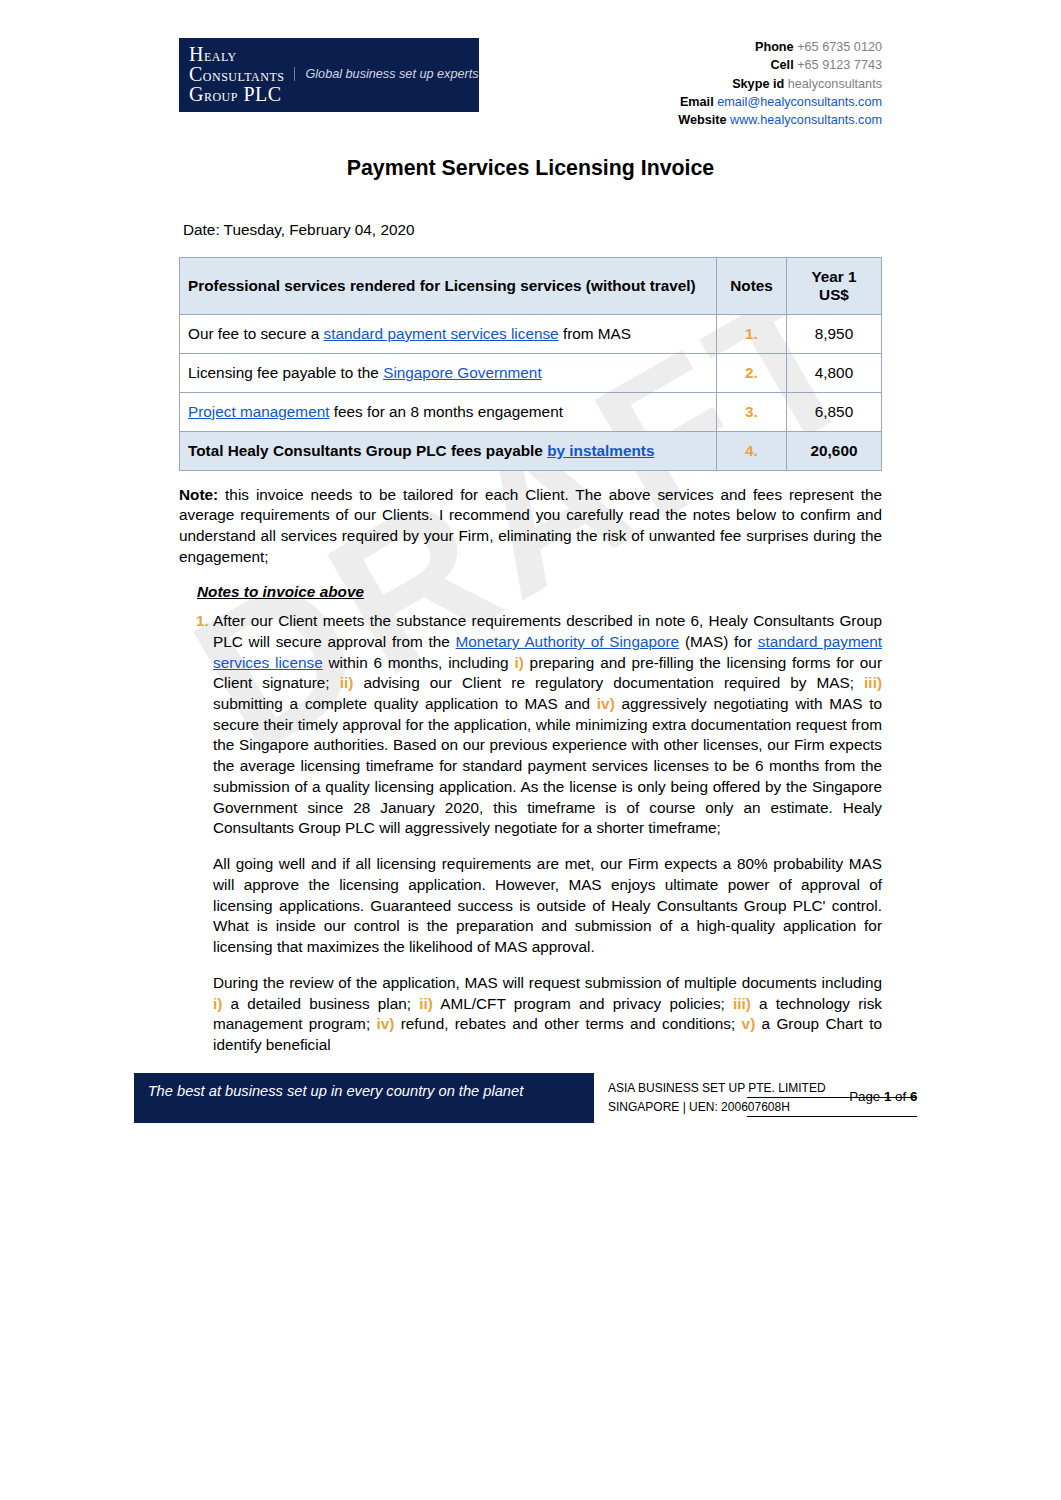DRAFT
HEALY
CONSULTANTS
GROUP PLC
Global business set up experts
Phone +65 6735 0120
Cell +65 9123 7743
Skype id healyconsultants
Email email@healyconsultants.com
Website www.healyconsultants.com
Payment Services Licensing Invoice
Date: Tuesday, February 04, 2020
| Professional services rendered for Licensing services (without travel) | Notes | Year 1 US$ |
| --- | --- | --- |
| Our fee to secure a standard payment services license from MAS | 1. | 8,950 |
| Licensing fee payable to the Singapore Government | 2. | 4,800 |
| Project management fees for an 8 months engagement | 3. | 6,850 |
| Total Healy Consultants Group PLC fees payable by instalments | 4. | 20,600 |
Note: this invoice needs to be tailored for each Client. The above services and fees represent the average requirements of our Clients. I recommend you carefully read the notes below to confirm and understand all services required by your Firm, eliminating the risk of unwanted fee surprises during the engagement;
Notes to invoice above
After our Client meets the substance requirements described in note 6, Healy Consultants Group PLC will secure approval from the Monetary Authority of Singapore (MAS) for standard payment services license within 6 months, including i) preparing and pre-filling the licensing forms for our Client signature; ii) advising our Client re regulatory documentation required by MAS; iii) submitting a complete quality application to MAS and iv) aggressively negotiating with MAS to secure their timely approval for the application, while minimizing extra documentation request from the Singapore authorities. Based on our previous experience with other licenses, our Firm expects the average licensing timeframe for standard payment services licenses to be 6 months from the submission of a quality licensing application. As the license is only being offered by the Singapore Government since 28 January 2020, this timeframe is of course only an estimate. Healy Consultants Group PLC will aggressively negotiate for a shorter timeframe;
All going well and if all licensing requirements are met, our Firm expects a 80% probability MAS will approve the licensing application. However, MAS enjoys ultimate power of approval of licensing applications. Guaranteed success is outside of Healy Consultants Group PLC' control. What is inside our control is the preparation and submission of a high-quality application for licensing that maximizes the likelihood of MAS approval.
During the review of the application, MAS will request submission of multiple documents including i) a detailed business plan; ii) AML/CFT program and privacy policies; iii) a technology risk management program; iv) refund, rebates and other terms and conditions; v) a Group Chart to identify beneficial
The best at business set up in every country on the planet
ASIA BUSINESS SET UP PTE. LIMITED
SINGAPORE | UEN: 200607608H
Page 1 of 6